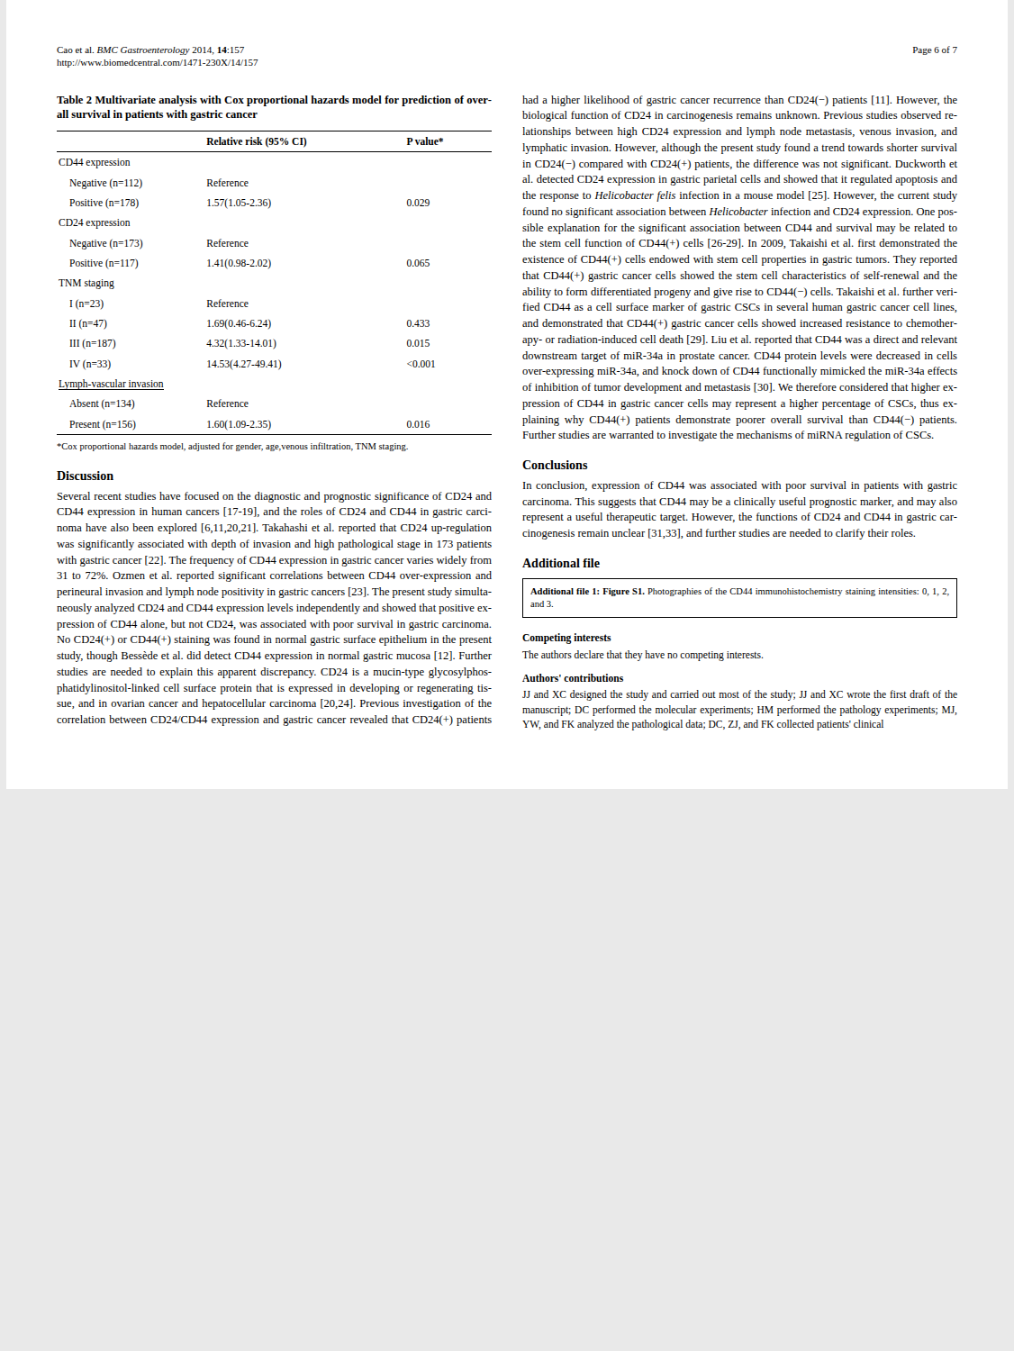Cao et al. BMC Gastroenterology 2014, 14:157
http://www.biomedcentral.com/1471-230X/14/157
Page 6 of 7
Table 2 Multivariate analysis with Cox proportional hazards model for prediction of overall survival in patients with gastric cancer
| | Relative risk (95% CI) | P value* |
| --- | --- | --- |
| CD44 expression |
| Negative (n=112) | Reference | |
| Positive (n=178) | 1.57(1.05-2.36) | 0.029 |
| CD24 expression |
| Negative (n=173) | Reference | |
| Positive (n=117) | 1.41(0.98-2.02) | 0.065 |
| TNM staging |
| I (n=23) | Reference | |
| II (n=47) | 1.69(0.46-6.24) | 0.433 |
| III (n=187) | 4.32(1.33-14.01) | 0.015 |
| IV (n=33) | 14.53(4.27-49.41) | <0.001 |
| Lymph-vascular invasion |
| Absent (n=134) | Reference | |
| Present (n=156) | 1.60(1.09-2.35) | 0.016 |
*Cox proportional hazards model, adjusted for gender, age,venous infiltration, TNM staging.
Discussion
Several recent studies have focused on the diagnostic and prognostic significance of CD24 and CD44 expression in human cancers [17-19], and the roles of CD24 and CD44 in gastric carcinoma have also been explored [6,11,20,21]. Takahashi et al. reported that CD24 up-regulation was significantly associated with depth of invasion and high pathological stage in 173 patients with gastric cancer [22]. The frequency of CD44 expression in gastric cancer varies widely from 31 to 72%. Ozmen et al. reported significant correlations between CD44 over-expression and perineural invasion and lymph node positivity in gastric cancers [23]. The present study simultaneously analyzed CD24 and CD44 expression levels independently and showed that positive expression of CD44 alone, but not CD24, was associated with poor survival in gastric carcinoma. No CD24(+) or CD44(+) staining was found in normal gastric surface epithelium in the present study, though Bessède et al. did detect CD44 expression in normal gastric mucosa [12]. Further studies are needed to explain this apparent discrepancy. CD24 is a mucin-type glycosylphosphatidylinositol-linked cell surface protein that is expressed in developing or regenerating tissue, and in ovarian cancer and hepatocellular carcinoma [20,24]. Previous investigation of the correlation between CD24/CD44 expression and gastric cancer revealed that CD24(+) patients had a higher likelihood of gastric cancer recurrence than CD24(−) patients [11]. However, the biological function of CD24 in carcinogenesis remains unknown. Previous studies observed relationships between high CD24 expression and lymph node metastasis, venous invasion, and lymphatic invasion. However, although the present study found a trend towards shorter survival in CD24(−) compared with CD24(+) patients, the difference was not significant. Duckworth et al. detected CD24 expression in gastric parietal cells and showed that it regulated apoptosis and the response to Helicobacter felis infection in a mouse model [25]. However, the current study found no significant association between Helicobacter infection and CD24 expression. One possible explanation for the significant association between CD44 and survival may be related to the stem cell function of CD44(+) cells [26-29]. In 2009, Takaishi et al. first demonstrated the existence of CD44(+) cells endowed with stem cell properties in gastric tumors. They reported that CD44(+) gastric cancer cells showed the stem cell characteristics of self-renewal and the ability to form differentiated progeny and give rise to CD44(−) cells. Takaishi et al. further verified CD44 as a cell surface marker of gastric CSCs in several human gastric cancer cell lines, and demonstrated that CD44(+) gastric cancer cells showed increased resistance to chemotherapy- or radiation-induced cell death [29]. Liu et al. reported that CD44 was a direct and relevant downstream target of miR-34a in prostate cancer. CD44 protein levels were decreased in cells over-expressing miR-34a, and knock down of CD44 functionally mimicked the miR-34a effects of inhibition of tumor development and metastasis [30]. We therefore considered that higher expression of CD44 in gastric cancer cells may represent a higher percentage of CSCs, thus explaining why CD44(+) patients demonstrate poorer overall survival than CD44(−) patients. Further studies are warranted to investigate the mechanisms of miRNA regulation of CSCs.
Conclusions
In conclusion, expression of CD44 was associated with poor survival in patients with gastric carcinoma. This suggests that CD44 may be a clinically useful prognostic marker, and may also represent a useful therapeutic target. However, the functions of CD24 and CD44 in gastric carcinogenesis remain unclear [31,33], and further studies are needed to clarify their roles.
Additional file
Additional file 1: Figure S1. Photographies of the CD44 immunohistochemistry staining intensities: 0, 1, 2, and 3.
Competing interests
The authors declare that they have no competing interests.
Authors' contributions
JJ and XC designed the study and carried out most of the study; JJ and XC wrote the first draft of the manuscript; DC performed the molecular experiments; HM performed the pathology experiments; MJ, YW, and FK analyzed the pathological data; DC, ZJ, and FK collected patients' clinical